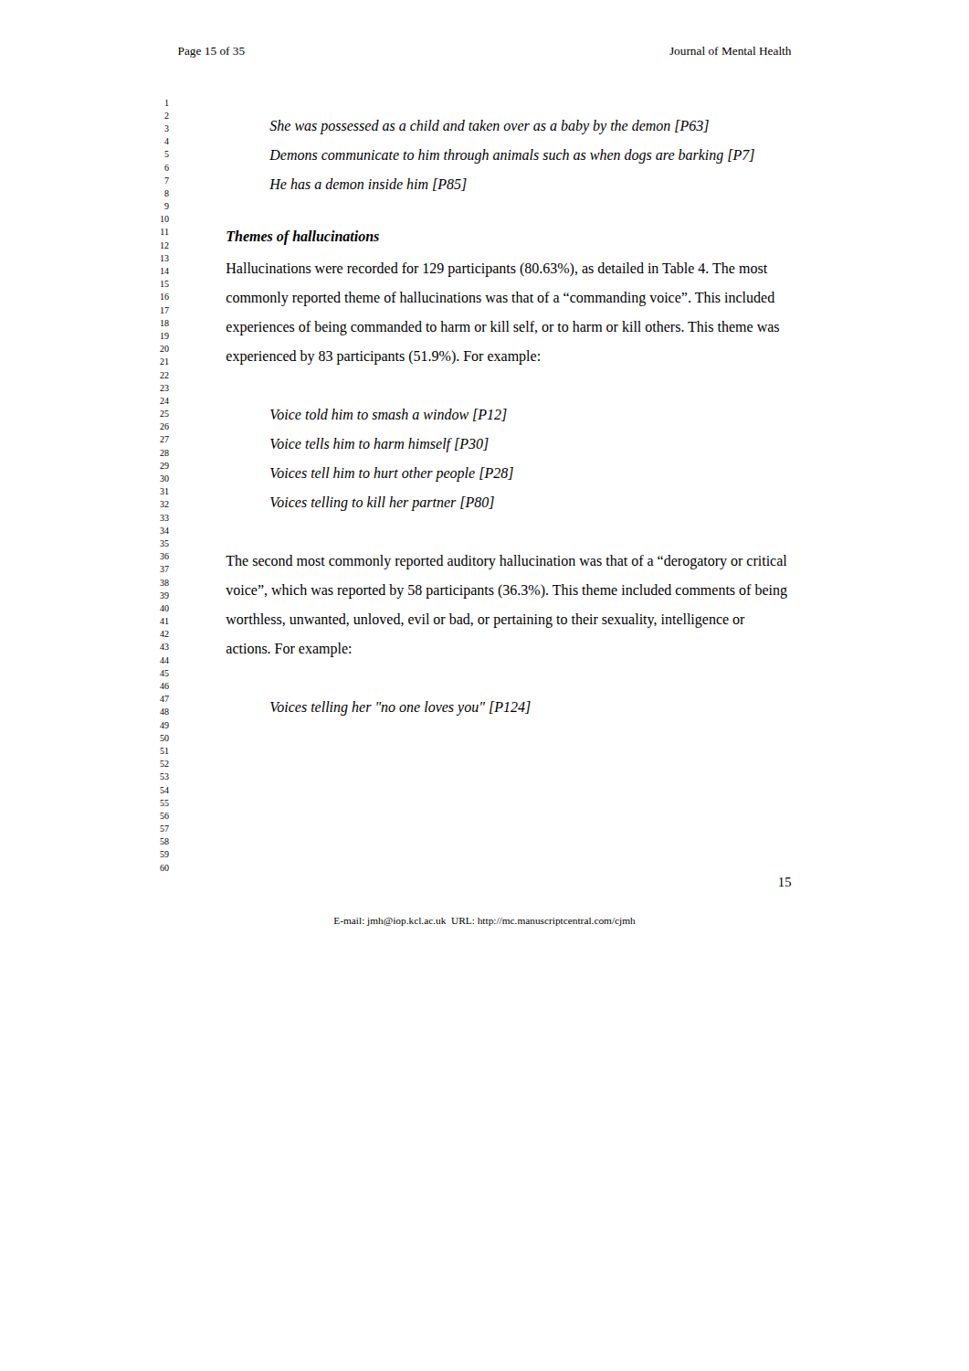Page 15 of 35 Journal of Mental Health
1
2
3
4
5
6
7
8
9
10
11
12
13
14
15
16
17
18
19
20
21
22
23
24
25
26
27
28
29
30
31
32
33
34
35
36
37
38
39
40
41
42
43
44
45
46
47
48
49
50
51
52
53
54
55
56
57
58
59
60
She was possessed as a child and taken over as a baby by the demon [P63]
Demons communicate to him through animals such as when dogs are barking [P7]
He has a demon inside him [P85]
Themes of hallucinations
Hallucinations were recorded for 129 participants (80.63%), as detailed in Table 4. The most commonly reported theme of hallucinations was that of a “commanding voice”. This included experiences of being commanded to harm or kill self, or to harm or kill others. This theme was experienced by 83 participants (51.9%). For example:
Voice told him to smash a window [P12]
Voice tells him to harm himself [P30]
Voices tell him to hurt other people [P28]
Voices telling to kill her partner [P80]
The second most commonly reported auditory hallucination was that of a “derogatory or critical voice”, which was reported by 58 participants (36.3%). This theme included comments of being worthless, unwanted, unloved, evil or bad, or pertaining to their sexuality, intelligence or actions. For example:
Voices telling her "no one loves you" [P124]
15
E-mail: jmh@iop.kcl.ac.uk URL: http://mc.manuscriptcentral.com/cjmh